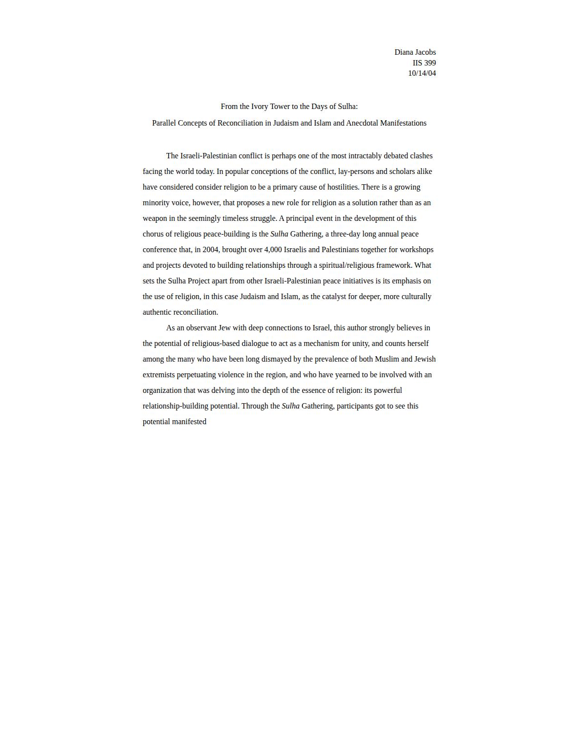Diana Jacobs
IIS 399
10/14/04
From the Ivory Tower to the Days of Sulha:
Parallel Concepts of Reconciliation in Judaism and Islam and Anecdotal Manifestations
The Israeli-Palestinian conflict is perhaps one of the most intractably debated clashes facing the world today. In popular conceptions of the conflict, lay-persons and scholars alike have considered consider religion to be a primary cause of hostilities. There is a growing minority voice, however, that proposes a new role for religion as a solution rather than as an weapon in the seemingly timeless struggle. A principal event in the development of this chorus of religious peace-building is the Sulha Gathering, a three-day long annual peace conference that, in 2004, brought over 4,000 Israelis and Palestinians together for workshops and projects devoted to building relationships through a spiritual/religious framework. What sets the Sulha Project apart from other Israeli-Palestinian peace initiatives is its emphasis on the use of religion, in this case Judaism and Islam, as the catalyst for deeper, more culturally authentic reconciliation.
As an observant Jew with deep connections to Israel, this author strongly believes in the potential of religious-based dialogue to act as a mechanism for unity, and counts herself among the many who have been long dismayed by the prevalence of both Muslim and Jewish extremists perpetuating violence in the region, and who have yearned to be involved with an organization that was delving into the depth of the essence of religion: its powerful relationship-building potential. Through the Sulha Gathering, participants got to see this potential manifested